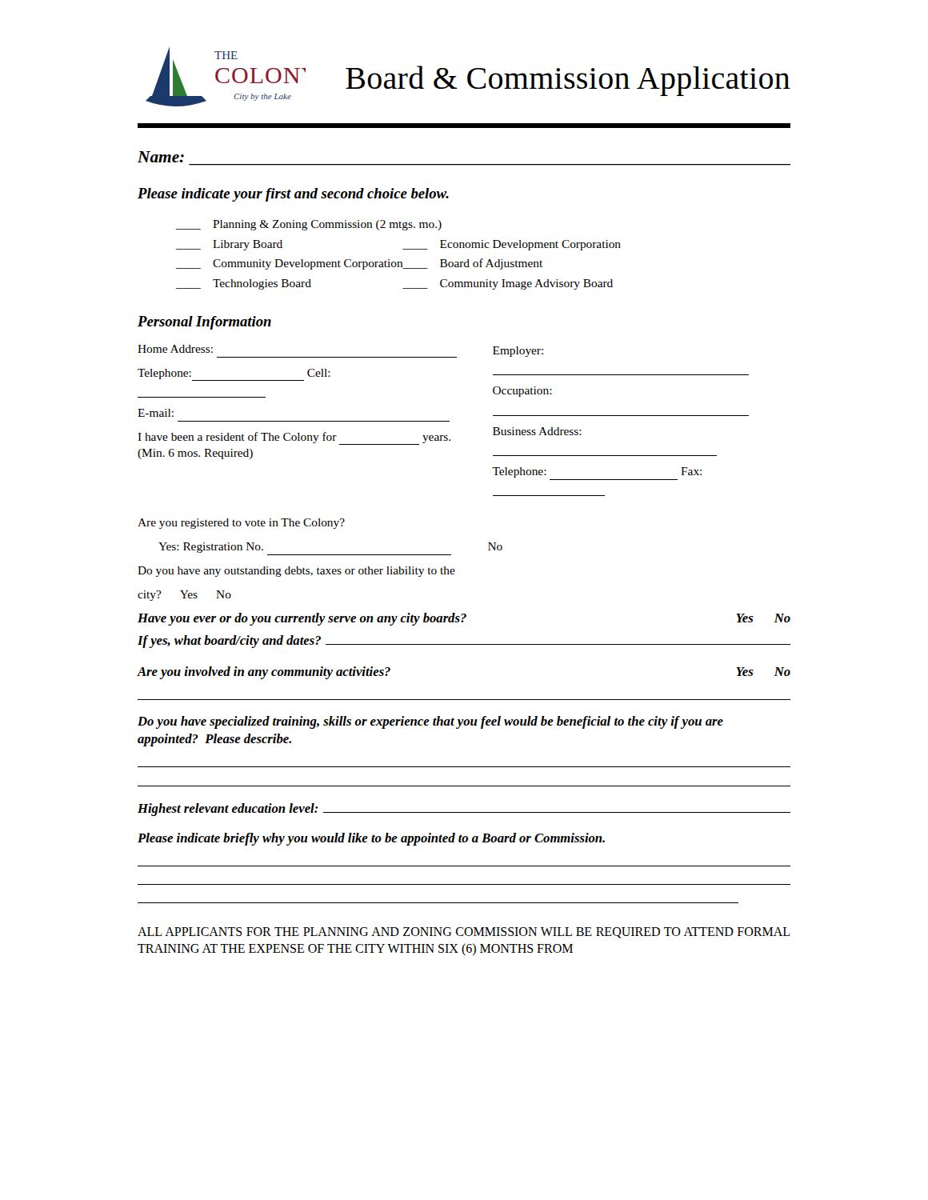THE COLONY City by the Lake
Board & Commission Application
Name: _______________________________________________________________________________
Please indicate your first and second choice below.
| ____ | Planning & Zoning Commission (2 mtgs. mo.) |
| ____ | Library Board | ____ | Economic Development Corporation |
| ____ | Community Development Corporation | ____ | Board of Adjustment |
| ____ | Technologies Board | ____ | Community Image Advisory Board |
Personal Information
Home Address:
Telephone: Cell:
E-mail:
I have been a resident of The Colony for years.
(Min. 6 mos. Required)
Employer:
Occupation:
Business Address:
Telephone: Fax:
Are you registered to vote in The Colony?
Yes: Registration No. No
Do you have any outstanding debts, taxes or other liability to the
city? Yes No
Have you ever or do you currently serve on any city boards?
Yes No
If yes, what board/city and dates?
Are you involved in any community activities?
Yes No
Do you have specialized training, skills or experience that you feel would be beneficial to the city if you are appointed? Please describe.
Highest relevant education level:
Please indicate briefly why you would like to be appointed to a Board or Commission.
ALL APPLICANTS FOR THE PLANNING AND ZONING COMMISSION WILL BE REQUIRED TO ATTEND FORMAL TRAINING AT THE EXPENSE OF THE CITY WITHIN SIX (6) MONTHS FROM